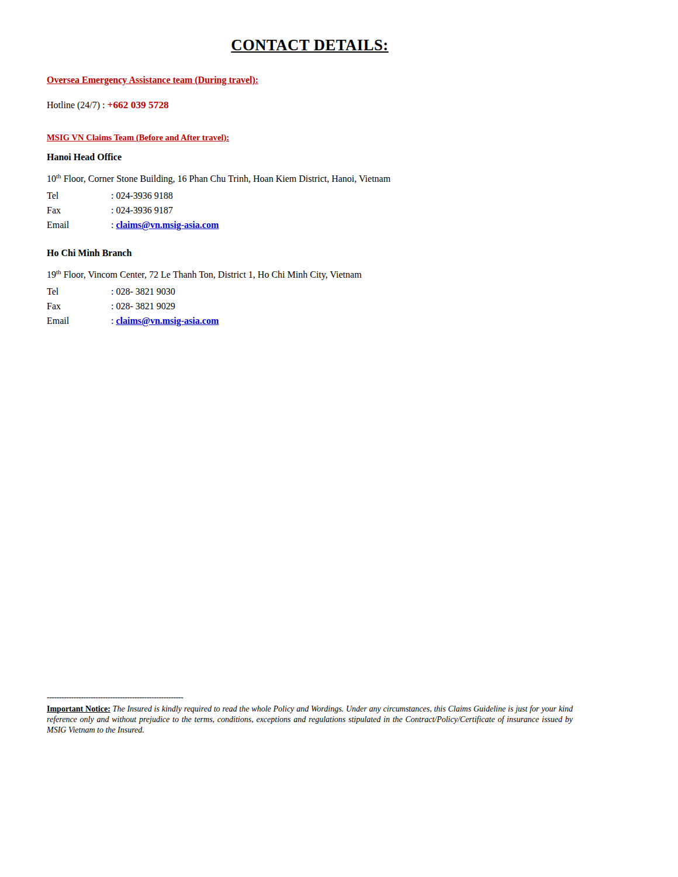CONTACT DETAILS:
Oversea Emergency Assistance team (During travel):
Hotline (24/7) : +662 039 5728
MSIG VN Claims Team (Before and After travel):
Hanoi Head Office
10th Floor, Corner Stone Building, 16 Phan Chu Trinh, Hoan Kiem District, Hanoi, Vietnam
| Tel | : 024-3936 9188 |
| Fax | : 024-3936 9187 |
| Email | : claims@vn.msig-asia.com |
Ho Chi Minh Branch
19th Floor, Vincom Center, 72 Le Thanh Ton, District 1, Ho Chi Minh City, Vietnam
| Tel | : 028- 3821 9030 |
| Fax | : 028- 3821 9029 |
| Email | : claims@vn.msig-asia.com |
--------------------------------------------------------
Important Notice: The Insured is kindly required to read the whole Policy and Wordings. Under any circumstances, this Claims Guideline is just for your kind reference only and without prejudice to the terms, conditions, exceptions and regulations stipulated in the Contract/Policy/Certificate of insurance issued by MSIG Vietnam to the Insured.